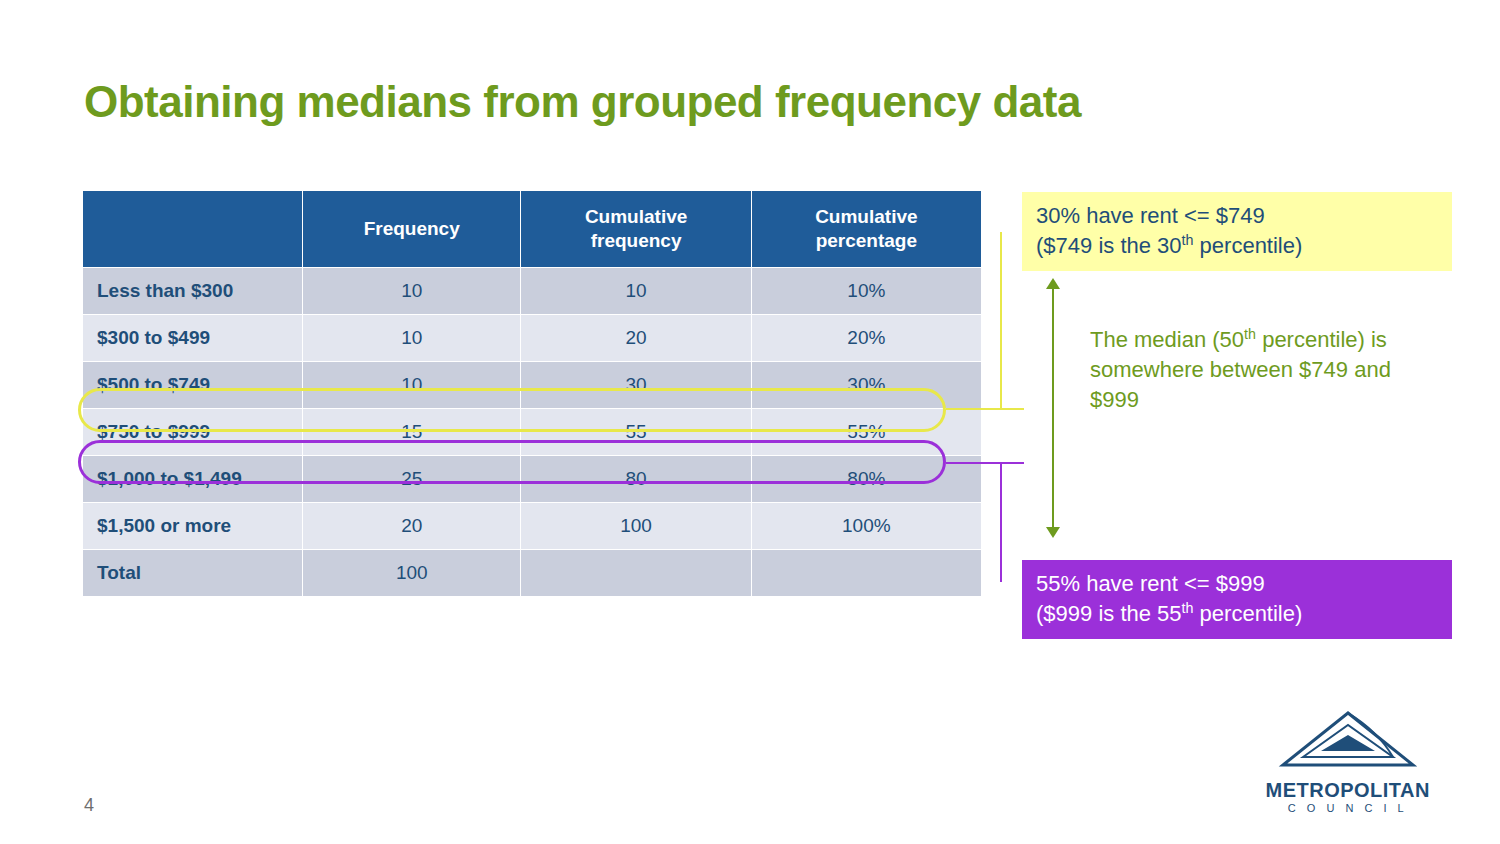Obtaining medians from grouped frequency data
| | Frequency | Cumulative frequency | Cumulative percentage |
| --- | --- | --- | --- |
| Less than $300 | 10 | 10 | 10% |
| $300 to $499 | 10 | 20 | 20% |
| $500 to $749 | 10 | 30 | 30% |
| $750 to $999 | 15 | 55 | 55% |
| $1,000 to $1,499 | 25 | 80 | 80% |
| $1,500 or more | 20 | 100 | 100% |
| Total | 100 | | |
30% have rent <= $749
($749 is the 30th percentile)
The median (50th percentile) is somewhere between $749 and $999
55% have rent <= $999
($999 is the 55th percentile)
4
METROPOLITAN
C O U N C I L